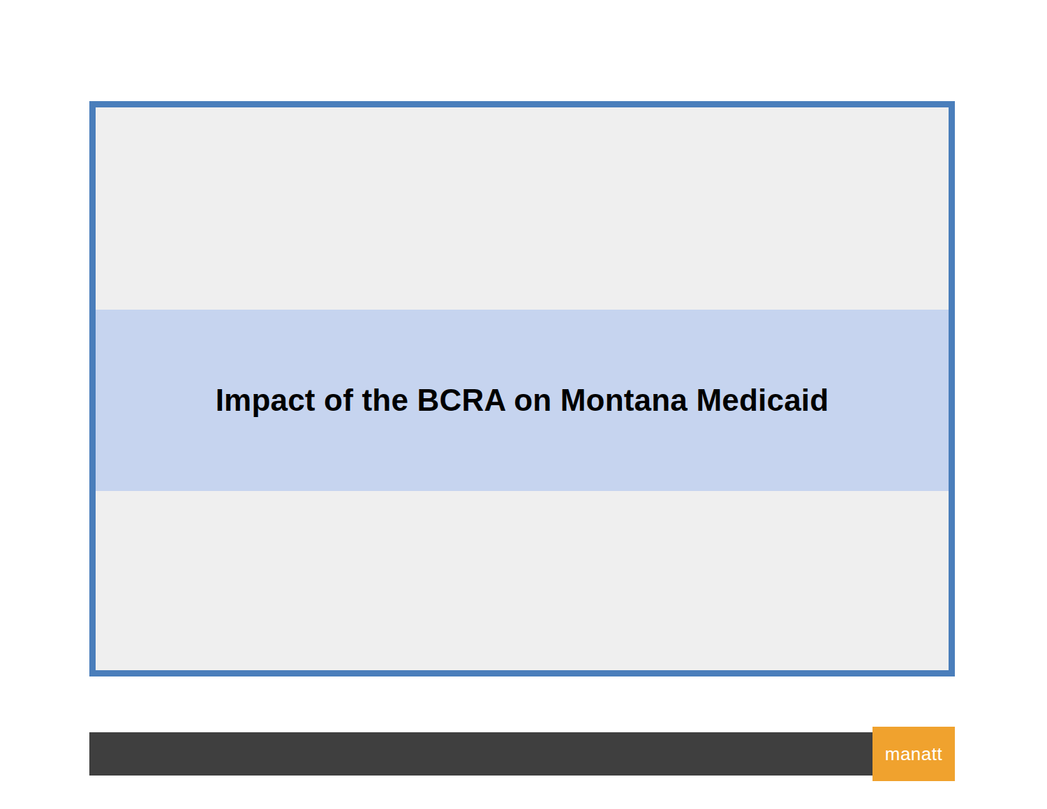Impact of the BCRA on Montana Medicaid
manatt